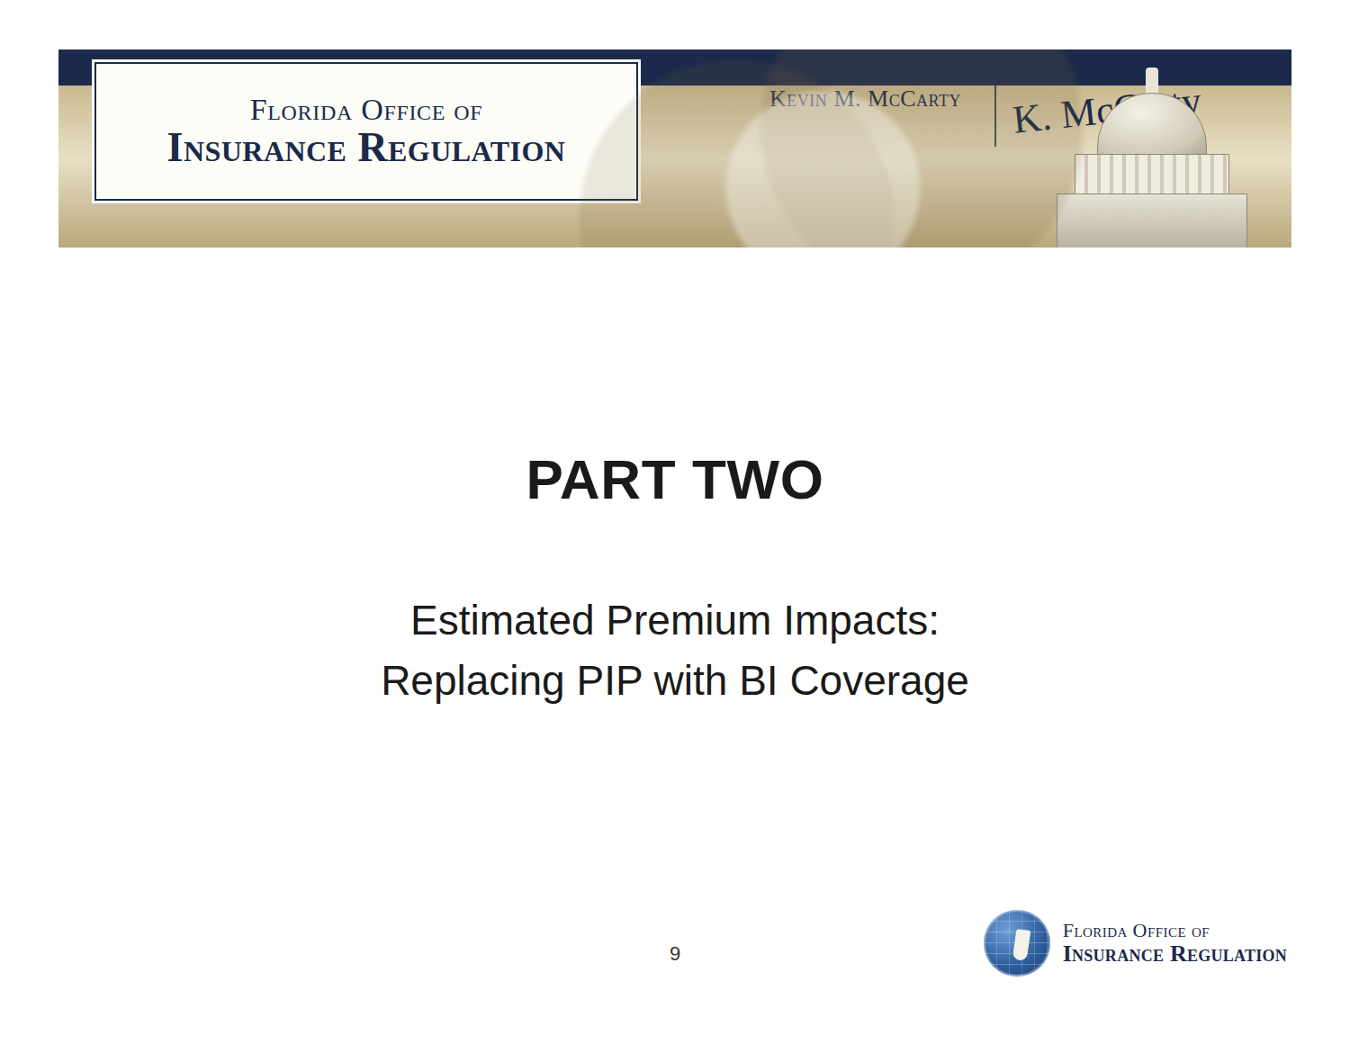Florida Office of
Insurance Regulation
Kevin M. McCarty
Insurance Commissioner
K. McCarty
PART TWO
Estimated Premium Impacts:
Replacing PIP with BI Coverage
9
Florida Office of
Insurance Regulation